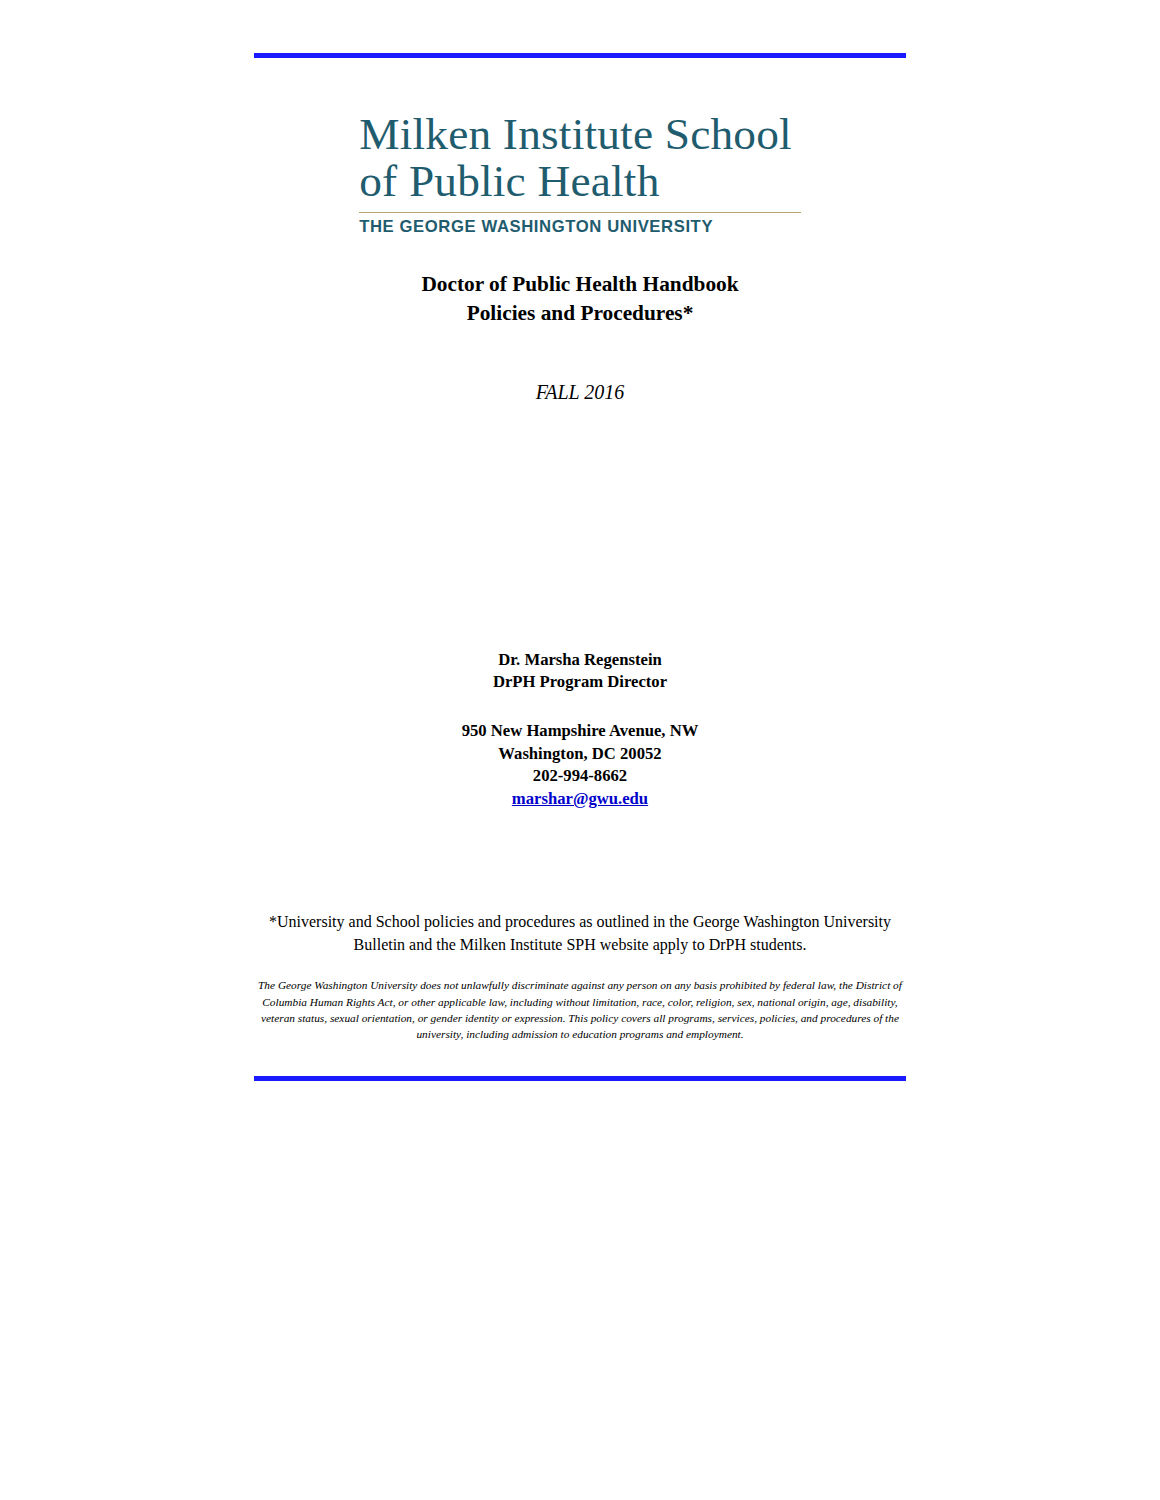Milken Institute School
of Public Health
THE GEORGE WASHINGTON UNIVERSITY
Doctor of Public Health Handbook
Policies and Procedures*
FALL 2016
Dr. Marsha Regenstein
DrPH Program Director
950 New Hampshire Avenue, NW
Washington, DC 20052
202-994-8662
marshar@gwu.edu
*University and School policies and procedures as outlined in the George Washington University Bulletin and the Milken Institute SPH website apply to DrPH students.
The George Washington University does not unlawfully discriminate against any person on any basis prohibited by federal law, the District of Columbia Human Rights Act, or other applicable law, including without limitation, race, color, religion, sex, national origin, age, disability, veteran status, sexual orientation, or gender identity or expression. This policy covers all programs, services, policies, and procedures of the university, including admission to education programs and employment.